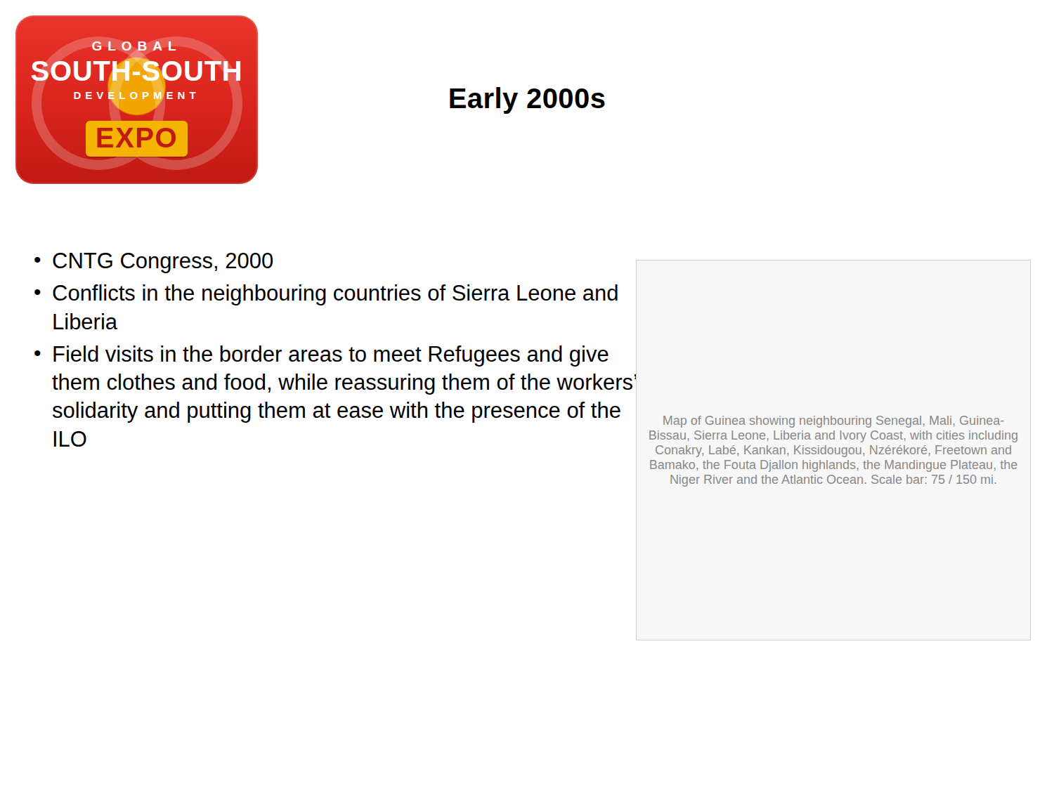GLOBAL
SOUTH-SOUTH
DEVELOPMENT
EXPO
Early 2000s
CNTG Congress, 2000
Conflicts in the neighbouring countries of Sierra Leone and Liberia
Field visits in the border areas to meet Refugees and give them clothes and food, while reassuring them of the workers’ solidarity and putting them at ease with the presence of the ILO
Map of Guinea showing neighbouring Senegal, Mali, Guinea-Bissau, Sierra Leone, Liberia and Ivory Coast, with cities including Conakry, Labé, Kankan, Kissidougou, Nzérékoré, Freetown and Bamako, the Fouta Djallon highlands, the Mandingue Plateau, the Niger River and the Atlantic Ocean. Scale bar: 75 / 150 mi.